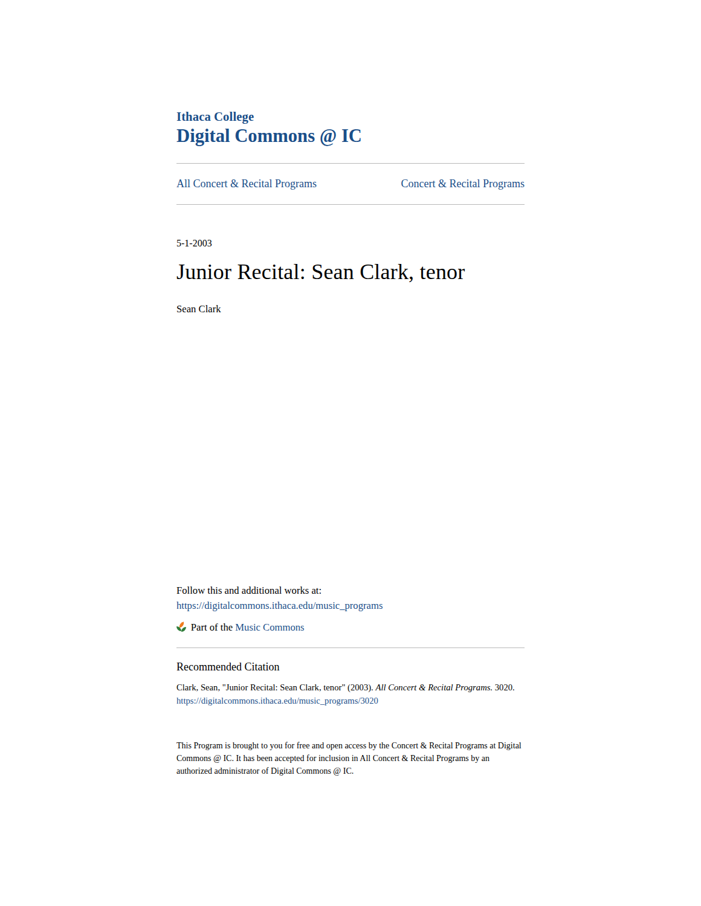Ithaca College
Digital Commons @ IC
All Concert & Recital Programs
Concert & Recital Programs
5-1-2003
Junior Recital: Sean Clark, tenor
Sean Clark
Follow this and additional works at: https://digitalcommons.ithaca.edu/music_programs
Part of the Music Commons
Recommended Citation
Clark, Sean, "Junior Recital: Sean Clark, tenor" (2003). All Concert & Recital Programs. 3020.
https://digitalcommons.ithaca.edu/music_programs/3020
This Program is brought to you for free and open access by the Concert & Recital Programs at Digital Commons @ IC. It has been accepted for inclusion in All Concert & Recital Programs by an authorized administrator of Digital Commons @ IC.